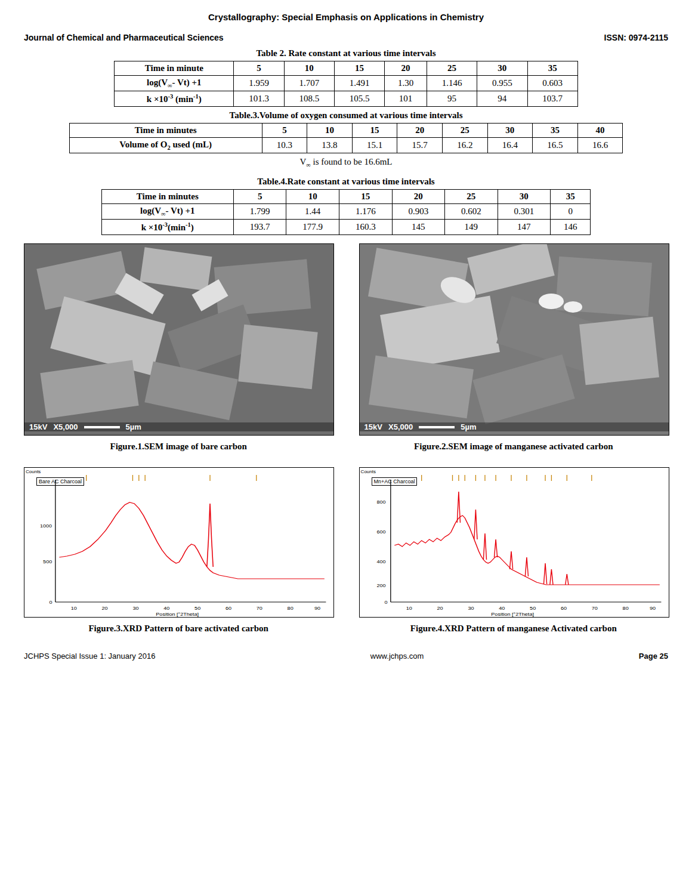Crystallography: Special Emphasis on Applications in Chemistry
Journal of Chemical and Pharmaceutical Sciences ISSN: 0974-2115
Table 2. Rate constant at various time intervals
| Time in minute | 5 | 10 | 15 | 20 | 25 | 30 | 35 |
| --- | --- | --- | --- | --- | --- | --- | --- |
| log(V ∞ - Vt) +1 | 1.959 | 1.707 | 1.491 | 1.30 | 1.146 | 0.955 | 0.603 |
| k ×10 -3 (min -1 ) | 101.3 | 108.5 | 105.5 | 101 | 95 | 94 | 103.7 |
Table.3.Volume of oxygen consumed at various time intervals
| Time in minutes | 5 | 10 | 15 | 20 | 25 | 30 | 35 | 40 |
| --- | --- | --- | --- | --- | --- | --- | --- | --- |
| Volume of O 2 used (mL) | 10.3 | 13.8 | 15.1 | 15.7 | 16.2 | 16.4 | 16.5 | 16.6 |
V∞ is found to be 16.6mL
Table.4.Rate constant at various time intervals
| Time in minutes | 5 | 10 | 15 | 20 | 25 | 30 | 35 |
| --- | --- | --- | --- | --- | --- | --- | --- |
| log(V ∞ - Vt) +1 | 1.799 | 1.44 | 1.176 | 0.903 | 0.602 | 0.301 | 0 |
| k ×10 -3 (min -1 ) | 193.7 | 177.9 | 160.3 | 145 | 149 | 147 | 146 |
15kV X5,000 5µm
Figure.1.SEM image of bare carbon
15kV X5,000 5µm
Figure.2.SEM image of manganese activated carbon
Counts
Bare AC Charcoal
1000 500 0 10 20 30 40 50 60 70 80 90 Position [°2Theta]
Figure.3.XRD Pattern of bare activated carbon
Counts
Mn+AC Charcoal
800 600 400 200 0 10 20 30 40 50 60 70 80 90 Position [°2Theta]
Figure.4.XRD Pattern of manganese Activated carbon
JCHPS Special Issue 1: January 2016 www.jchps.com Page 25